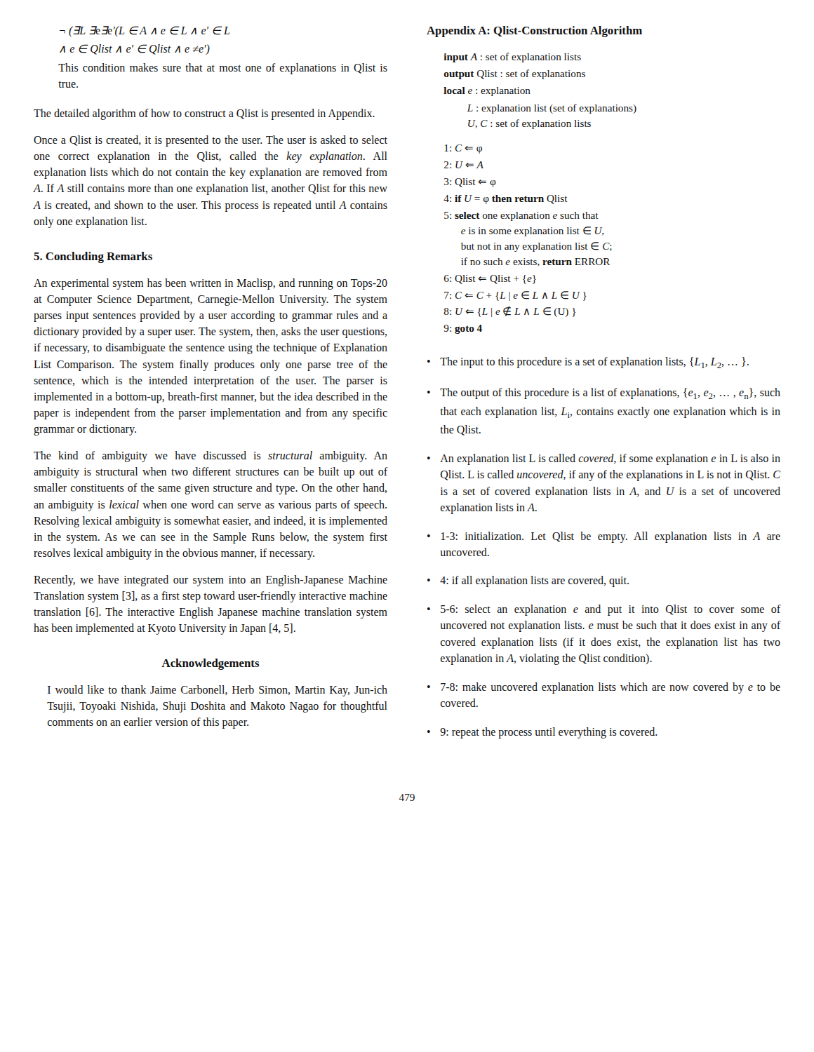¬ (∃L ∃e∃e'(L ∈ A ∧ e ∈ L ∧ e' ∈ L
∧ e ∈ Qlist ∧ e' ∈ Qlist ∧ e ≠e')
This condition makes sure that at most one of explanations in Qlist is true.
The detailed algorithm of how to construct a Qlist is presented in Appendix.
Once a Qlist is created, it is presented to the user. The user is asked to select one correct explanation in the Qlist, called the key explanation. All explanation lists which do not contain the key explanation are removed from A. If A still contains more than one explanation list, another Qlist for this new A is created, and shown to the user. This process is repeated until A contains only one explanation list.
5. Concluding Remarks
An experimental system has been written in Maclisp, and running on Tops-20 at Computer Science Department, Carnegie-Mellon University. The system parses input sentences provided by a user according to grammar rules and a dictionary provided by a super user. The system, then, asks the user questions, if necessary, to disambiguate the sentence using the technique of Explanation List Comparison. The system finally produces only one parse tree of the sentence, which is the intended interpretation of the user. The parser is implemented in a bottom-up, breath-first manner, but the idea described in the paper is independent from the parser implementation and from any specific grammar or dictionary.
The kind of ambiguity we have discussed is structural ambiguity. An ambiguity is structural when two different structures can be built up out of smaller constituents of the same given structure and type. On the other hand, an ambiguity is lexical when one word can serve as various parts of speech. Resolving lexical ambiguity is somewhat easier, and indeed, it is implemented in the system. As we can see in the Sample Runs below, the system first resolves lexical ambiguity in the obvious manner, if necessary.
Recently, we have integrated our system into an English-Japanese Machine Translation system [3], as a first step toward user-friendly interactive machine translation [6]. The interactive English Japanese machine translation system has been implemented at Kyoto University in Japan [4, 5].
Acknowledgements
I would like to thank Jaime Carbonell, Herb Simon, Martin Kay, Jun-ich Tsujii, Toyoaki Nishida, Shuji Doshita and Makoto Nagao for thoughtful comments on an earlier version of this paper.
Appendix A: Qlist-Construction Algorithm
input A : set of explanation lists
output Qlist : set of explanations
local e : explanation
L : explanation list (set of explanations)
U, C : set of explanation lists
1: C ⇐ φ
2: U ⇐ A
3: Qlist ⇐ φ
4: if U = φ then return Qlist
5: select one explanation e such that e is in some explanation list ∈ U, but not in any explanation list ∈ C; if no such e exists, return ERROR
6: Qlist ⇐ Qlist + {e}
7: C ⇐ C + {L | e ∈ L ∧ L ∈ U }
8: U ⇐ {L | e ∉ L ∧ L ∈ (U) }
9: goto 4
The input to this procedure is a set of explanation lists, {L1, L2, … }.
The output of this procedure is a list of explanations, {e 1, e 2, … , en}, such that each explanation list, Li, contains exactly one explanation which is in the Qlist.
An explanation list L is called covered, if some explanation e in L is also in Qlist. L is called uncovered, if any of the explanations in L is not in Qlist. C is a set of covered explanation lists in A, and U is a set of uncovered explanation lists in A.
1-3: initialization. Let Qlist be empty. All explanation lists in A are uncovered.
4: if all explanation lists are covered, quit.
5-6: select an explanation e and put it into Qlist to cover some of uncovered not explanation lists. e must be such that it does exist in any of covered explanation lists (if it does exist, the explanation list has two explanation in A, violating the Qlist condition).
7-8: make uncovered explanation lists which are now covered by e to be covered.
9: repeat the process until everything is covered.
479